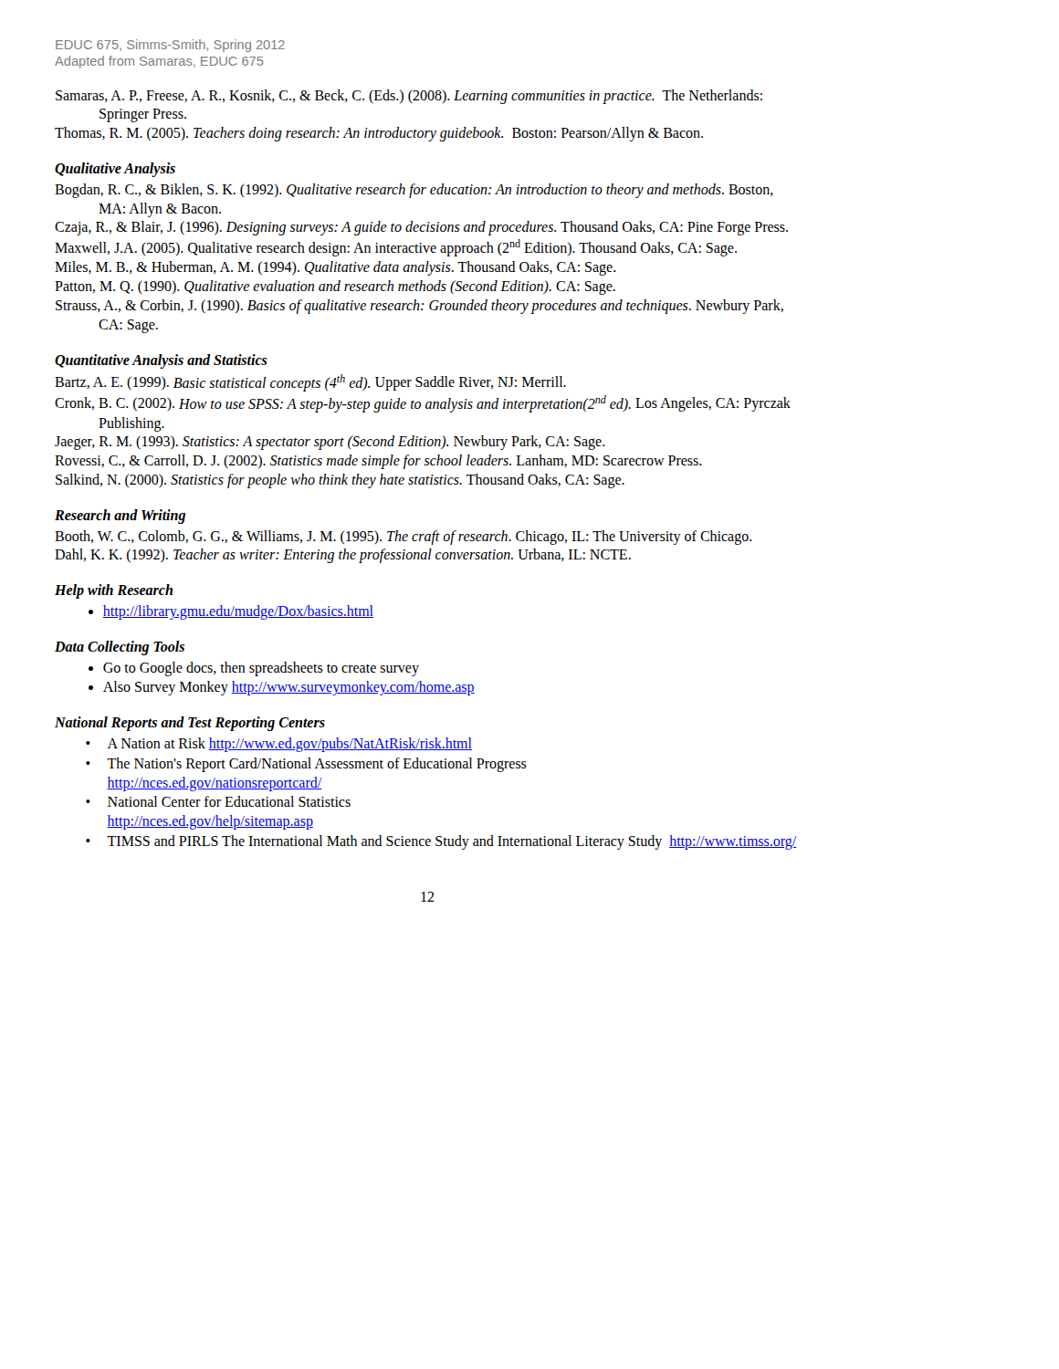EDUC 675, Simms-Smith, Spring 2012
Adapted from Samaras, EDUC 675
Samaras, A. P., Freese, A. R., Kosnik, C., & Beck, C. (Eds.) (2008). Learning communities in practice. The Netherlands: Springer Press.
Thomas, R. M. (2005). Teachers doing research: An introductory guidebook. Boston: Pearson/Allyn & Bacon.
Qualitative Analysis
Bogdan, R. C., & Biklen, S. K. (1992). Qualitative research for education: An introduction to theory and methods. Boston, MA: Allyn & Bacon.
Czaja, R., & Blair, J. (1996). Designing surveys: A guide to decisions and procedures. Thousand Oaks, CA: Pine Forge Press.
Maxwell, J.A. (2005). Qualitative research design: An interactive approach (2nd Edition). Thousand Oaks, CA: Sage.
Miles, M. B., & Huberman, A. M. (1994). Qualitative data analysis. Thousand Oaks, CA: Sage.
Patton, M. Q. (1990). Qualitative evaluation and research methods (Second Edition). CA: Sage.
Strauss, A., & Corbin, J. (1990). Basics of qualitative research: Grounded theory procedures and techniques. Newbury Park, CA: Sage.
Quantitative Analysis and Statistics
Bartz, A. E. (1999). Basic statistical concepts (4th ed). Upper Saddle River, NJ: Merrill.
Cronk, B. C. (2002). How to use SPSS: A step-by-step guide to analysis and interpretation(2nd ed). Los Angeles, CA: Pyrczak Publishing.
Jaeger, R. M. (1993). Statistics: A spectator sport (Second Edition). Newbury Park, CA: Sage.
Rovessi, C., & Carroll, D. J. (2002). Statistics made simple for school leaders. Lanham, MD: Scarecrow Press.
Salkind, N. (2000). Statistics for people who think they hate statistics. Thousand Oaks, CA: Sage.
Research and Writing
Booth, W. C., Colomb, G. G., & Williams, J. M. (1995). The craft of research. Chicago, IL: The University of Chicago.
Dahl, K. K. (1992). Teacher as writer: Entering the professional conversation. Urbana, IL: NCTE.
Help with Research
http://library.gmu.edu/mudge/Dox/basics.html
Data Collecting Tools
Go to Google docs, then spreadsheets to create survey
Also Survey Monkey http://www.surveymonkey.com/home.asp
National Reports and Test Reporting Centers
A Nation at Risk http://www.ed.gov/pubs/NatAtRisk/risk.html
The Nation's Report Card/National Assessment of Educational Progress
http://nces.ed.gov/nationsreportcard/
National Center for Educational Statistics
http://nces.ed.gov/help/sitemap.asp
TIMSS and PIRLS The International Math and Science Study and International Literacy Study http://www.timss.org/
12